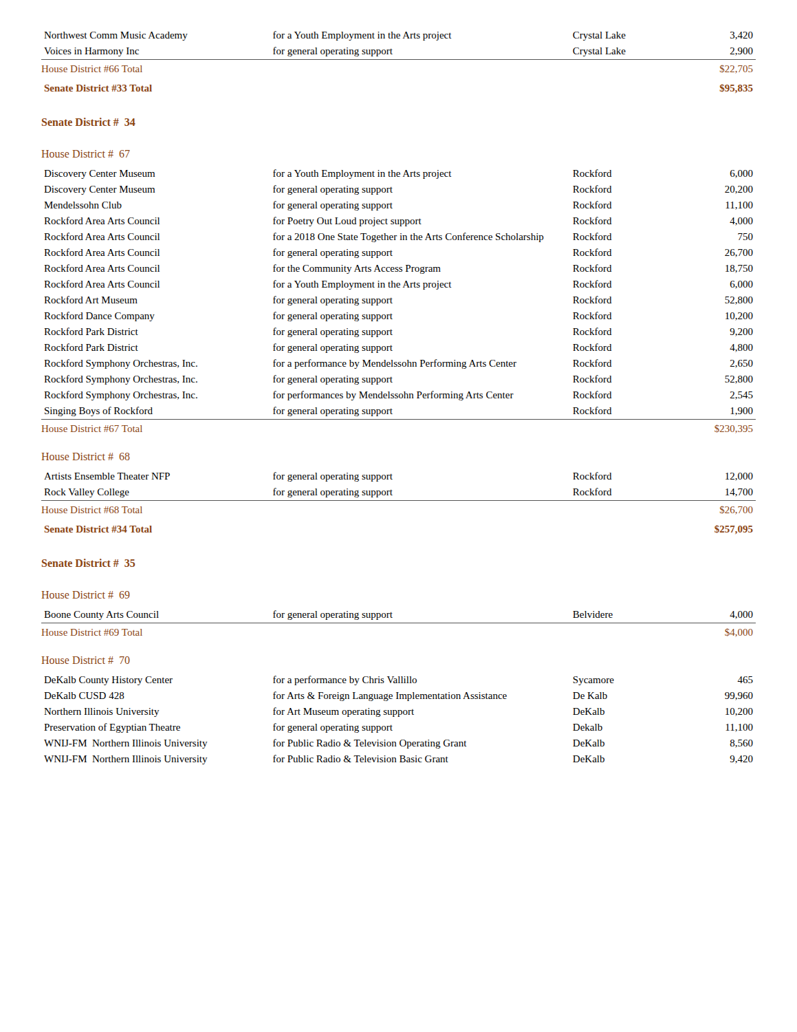| Northwest Comm Music Academy | for a Youth Employment in the Arts project | Crystal Lake | 3,420 |
| Voices in Harmony Inc | for general operating support | Crystal Lake | 2,900 |
| House District #66 Total | | $22,705 |
| Senate District #33 Total | | $95,835 |
Senate District # 34
House District # 67
| Discovery Center Museum | for a Youth Employment in the Arts project | Rockford | 6,000 |
| Discovery Center Museum | for general operating support | Rockford | 20,200 |
| Mendelssohn Club | for general operating support | Rockford | 11,100 |
| Rockford Area Arts Council | for Poetry Out Loud project support | Rockford | 4,000 |
| Rockford Area Arts Council | for a 2018 One State Together in the Arts Conference Scholarship | Rockford | 750 |
| Rockford Area Arts Council | for general operating support | Rockford | 26,700 |
| Rockford Area Arts Council | for the Community Arts Access Program | Rockford | 18,750 |
| Rockford Area Arts Council | for a Youth Employment in the Arts project | Rockford | 6,000 |
| Rockford Art Museum | for general operating support | Rockford | 52,800 |
| Rockford Dance Company | for general operating support | Rockford | 10,200 |
| Rockford Park District | for general operating support | Rockford | 9,200 |
| Rockford Park District | for general operating support | Rockford | 4,800 |
| Rockford Symphony Orchestras, Inc. | for a performance by Mendelssohn Performing Arts Center | Rockford | 2,650 |
| Rockford Symphony Orchestras, Inc. | for general operating support | Rockford | 52,800 |
| Rockford Symphony Orchestras, Inc. | for performances by Mendelssohn Performing Arts Center | Rockford | 2,545 |
| Singing Boys of Rockford | for general operating support | Rockford | 1,900 |
| House District #67 Total | | $230,395 |
House District # 68
| Artists Ensemble Theater NFP | for general operating support | Rockford | 12,000 |
| Rock Valley College | for general operating support | Rockford | 14,700 |
| House District #68 Total | | $26,700 |
| Senate District #34 Total | | $257,095 |
Senate District # 35
House District # 69
| Boone County Arts Council | for general operating support | Belvidere | 4,000 |
| House District #69 Total | | $4,000 |
House District # 70
| DeKalb County History Center | for a performance by Chris Vallillo | Sycamore | 465 |
| DeKalb CUSD 428 | for Arts & Foreign Language Implementation Assistance | De Kalb | 99,960 |
| Northern Illinois University | for Art Museum operating support | DeKalb | 10,200 |
| Preservation of Egyptian Theatre | for general operating support | Dekalb | 11,100 |
| WNIJ-FM Northern Illinois University | for Public Radio & Television Operating Grant | DeKalb | 8,560 |
| WNIJ-FM Northern Illinois University | for Public Radio & Television Basic Grant | DeKalb | 9,420 |